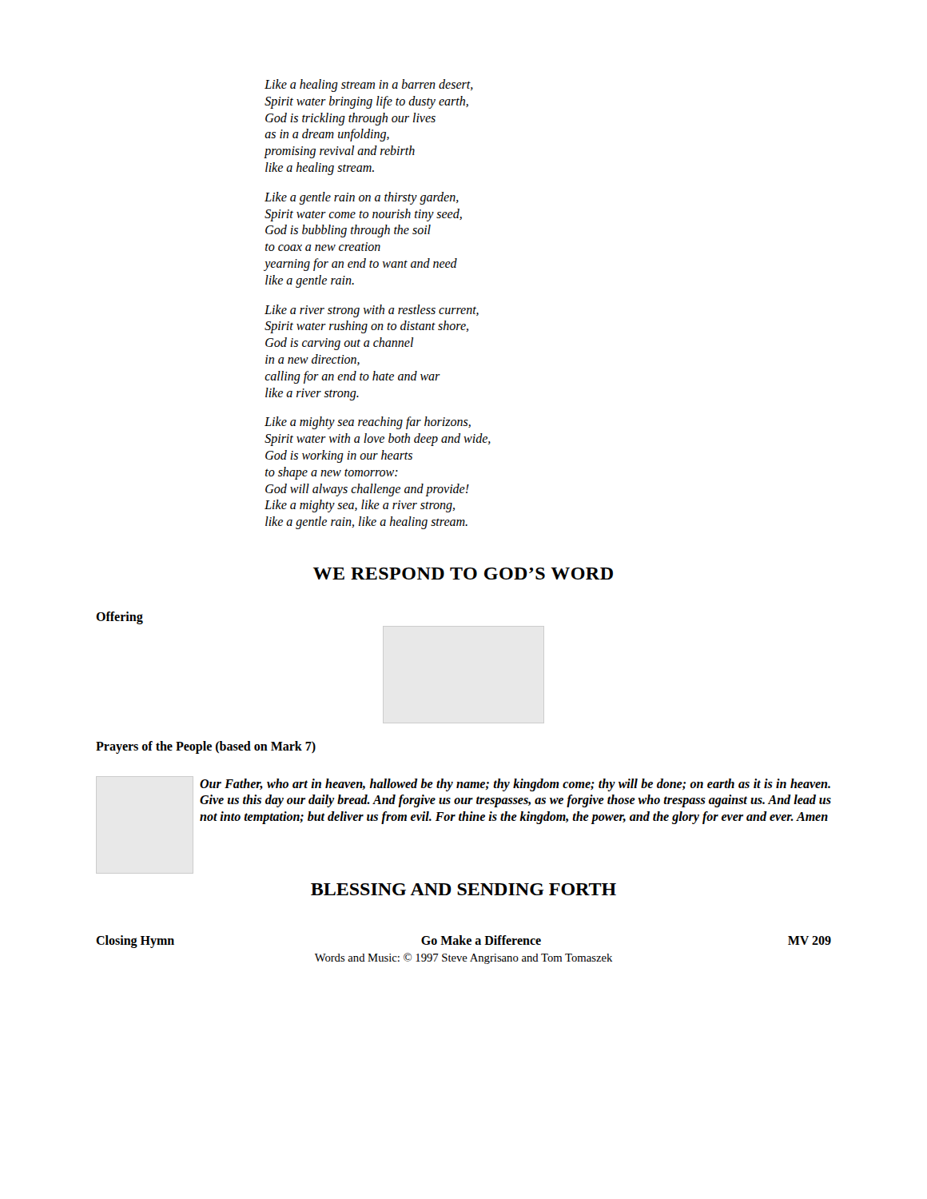Like a healing stream in a barren desert,
Spirit water bringing life to dusty earth,
God is trickling through our lives
as in a dream unfolding,
promising revival and rebirth
like a healing stream.
Like a gentle rain on a thirsty garden,
Spirit water come to nourish tiny seed,
God is bubbling through the soil
to coax a new creation
yearning for an end to want and need
like a gentle rain.
Like a river strong with a restless current,
Spirit water rushing on to distant shore,
God is carving out a channel
in a new direction,
calling for an end to hate and war
like a river strong.
Like a mighty sea reaching far horizons,
Spirit water with a love both deep and wide,
God is working in our hearts
to shape a new tomorrow:
God will always challenge and provide!
Like a mighty sea, like a river strong,
like a gentle rain, like a healing stream.
WE RESPOND TO GOD’S WORD
Offering
Prayers of the People (based on Mark 7)
Our Father, who art in heaven, hallowed be thy name; thy kingdom come; thy will be done; on earth as it is in heaven. Give us this day our daily bread. And forgive us our trespasses, as we forgive those who trespass against us. And lead us not into temptation; but deliver us from evil. For thine is the kingdom, the power, and the glory for ever and ever. Amen
BLESSING AND SENDING FORTH
Closing Hymn Go Make a Difference MV 209
Words and Music: © 1997 Steve Angrisano and Tom Tomaszek